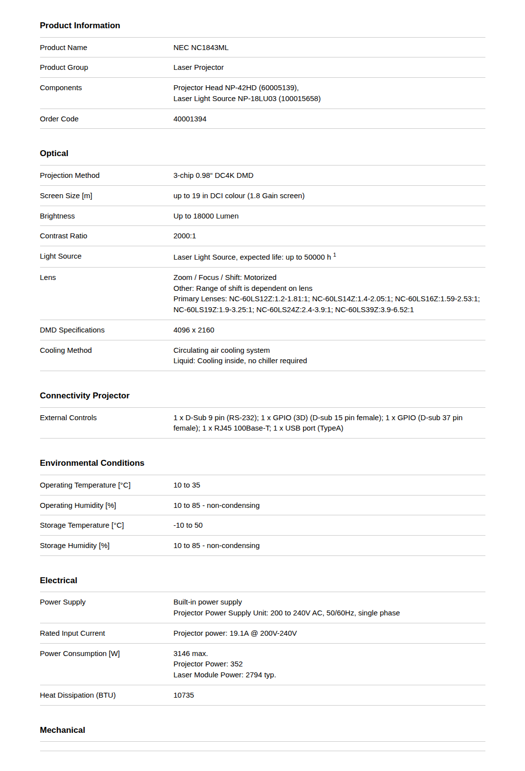Product Information
| Product Name | NEC NC1843ML |
| Product Group | Laser Projector |
| Components | Projector Head NP-42HD (60005139), Laser Light Source NP-18LU03 (100015658) |
| Order Code | 40001394 |
Optical
| Projection Method | 3-chip 0.98“ DC4K DMD |
| Screen Size [m] | up to 19 in DCI colour (1.8 Gain screen) |
| Brightness | Up to 18000 Lumen |
| Contrast Ratio | 2000:1 |
| Light Source | Laser Light Source, expected life: up to 50000 h 1 |
| Lens | Zoom / Focus / Shift: Motorized Other: Range of shift is dependent on lens Primary Lenses: NC-60LS12Z:1.2-1.81:1; NC-60LS14Z:1.4-2.05:1; NC-60LS16Z:1.59-2.53:1; NC-60LS19Z:1.9-3.25:1; NC-60LS24Z:2.4-3.9:1; NC-60LS39Z:3.9-6.52:1 |
| DMD Specifications | 4096 x 2160 |
| Cooling Method | Circulating air cooling system Liquid: Cooling inside, no chiller required |
Connectivity Projector
| External Controls | 1 x D-Sub 9 pin (RS-232); 1 x GPIO (3D) (D-sub 15 pin female); 1 x GPIO (D-sub 37 pin female); 1 x RJ45 100Base-T; 1 x USB port (TypeA) |
Environmental Conditions
| Operating Temperature [°C] | 10 to 35 |
| Operating Humidity [%] | 10 to 85 - non-condensing |
| Storage Temperature [°C] | -10 to 50 |
| Storage Humidity [%] | 10 to 85 - non-condensing |
Electrical
| Power Supply | Built-in power supply Projector Power Supply Unit: 200 to 240V AC, 50/60Hz, single phase |
| Rated Input Current | Projector power: 19.1A @ 200V-240V |
| Power Consumption [W] | 3146 max. Projector Power: 352 Laser Module Power: 2794 typ. |
| Heat Dissipation (BTU) | 10735 |
Mechanical